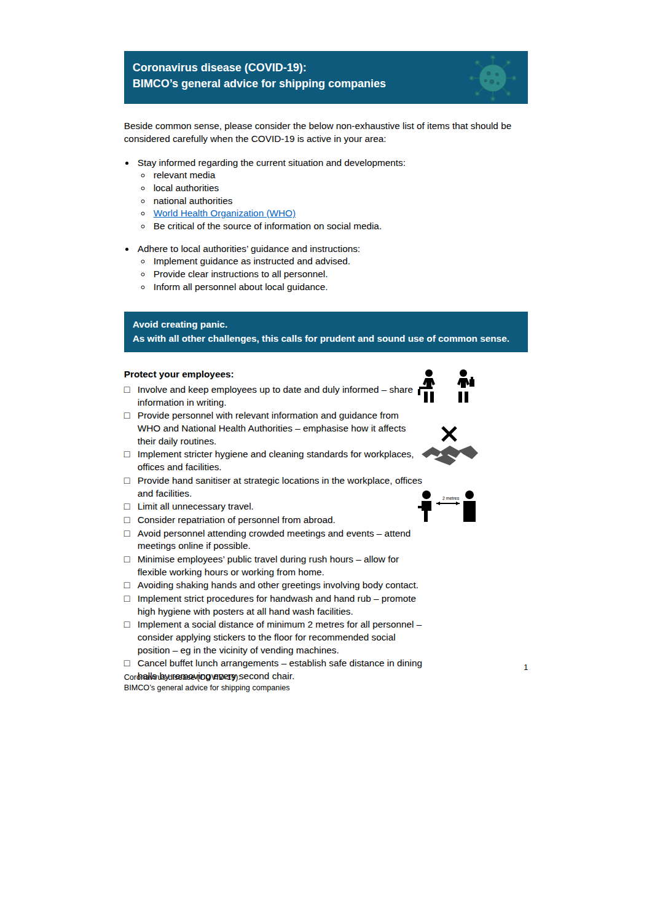Coronavirus disease (COVID-19):
BIMCO’s general advice for shipping companies
Beside common sense, please consider the below non-exhaustive list of items that should be considered carefully when the COVID-19 is active in your area:
Stay informed regarding the current situation and developments:
relevant media
local authorities
national authorities
World Health Organization (WHO)
Be critical of the source of information on social media.
Adhere to local authorities’ guidance and instructions:
Implement guidance as instructed and advised.
Provide clear instructions to all personnel.
Inform all personnel about local guidance.
Avoid creating panic.
As with all other challenges, this calls for prudent and sound use of common sense.
Protect your employees:
Involve and keep employees up to date and duly informed – share information in writing.
Provide personnel with relevant information and guidance from WHO and National Health Authorities – emphasise how it affects their daily routines.
Implement stricter hygiene and cleaning standards for workplaces, offices and facilities.
Provide hand sanitiser at strategic locations in the workplace, offices and facilities.
Limit all unnecessary travel.
Consider repatriation of personnel from abroad.
Avoid personnel attending crowded meetings and events – attend meetings online if possible.
Minimise employees’ public travel during rush hours – allow for flexible working hours or working from home.
Avoiding shaking hands and other greetings involving body contact.
Implement strict procedures for handwash and hand rub – promote high hygiene with posters at all hand wash facilities.
Implement a social distance of minimum 2 metres for all personnel – consider applying stickers to the floor for recommended social position – eg in the vicinity of vending machines.
Cancel buffet lunch arrangements – establish safe distance in dining halls by removing every second chair.
2 metres
1
Coronavirus disease (COVID-19):
BIMCO’s general advice for shipping companies